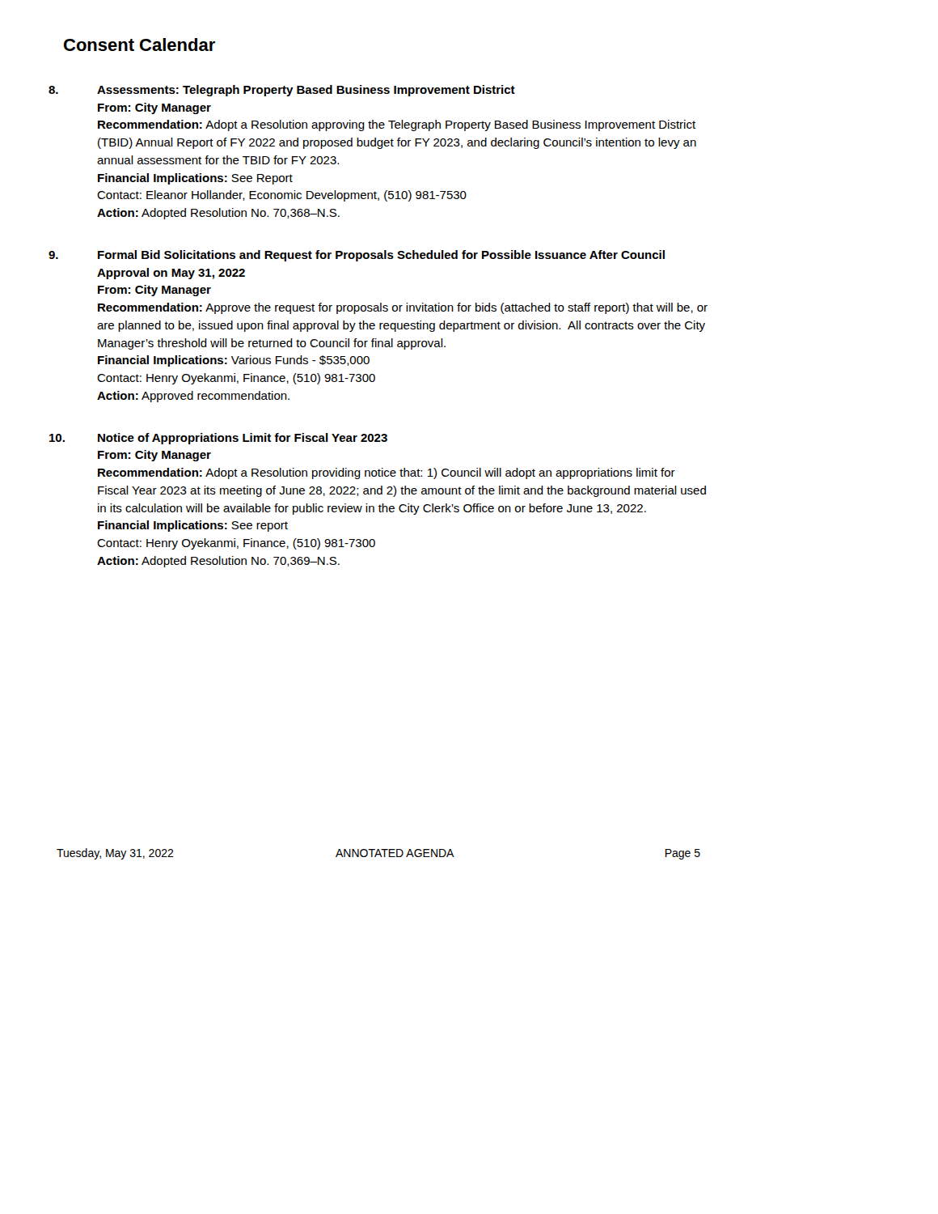Consent Calendar
8.
Assessments: Telegraph Property Based Business Improvement District
From: City Manager
Recommendation: Adopt a Resolution approving the Telegraph Property Based Business Improvement District (TBID) Annual Report of FY 2022 and proposed budget for FY 2023, and declaring Council’s intention to levy an annual assessment for the TBID for FY 2023.
Financial Implications: See Report
Contact: Eleanor Hollander, Economic Development, (510) 981-7530
Action: Adopted Resolution No. 70,368–N.S.
9.
Formal Bid Solicitations and Request for Proposals Scheduled for Possible Issuance After Council Approval on May 31, 2022
From: City Manager
Recommendation: Approve the request for proposals or invitation for bids (attached to staff report) that will be, or are planned to be, issued upon final approval by the requesting department or division. All contracts over the City Manager’s threshold will be returned to Council for final approval.
Financial Implications: Various Funds - $535,000
Contact: Henry Oyekanmi, Finance, (510) 981-7300
Action: Approved recommendation.
10.
Notice of Appropriations Limit for Fiscal Year 2023
From: City Manager
Recommendation: Adopt a Resolution providing notice that: 1) Council will adopt an appropriations limit for Fiscal Year 2023 at its meeting of June 28, 2022; and 2) the amount of the limit and the background material used in its calculation will be available for public review in the City Clerk’s Office on or before June 13, 2022.
Financial Implications: See report
Contact: Henry Oyekanmi, Finance, (510) 981-7300
Action: Adopted Resolution No. 70,369–N.S.
Tuesday, May 31, 2022
ANNOTATED AGENDA
Page 5